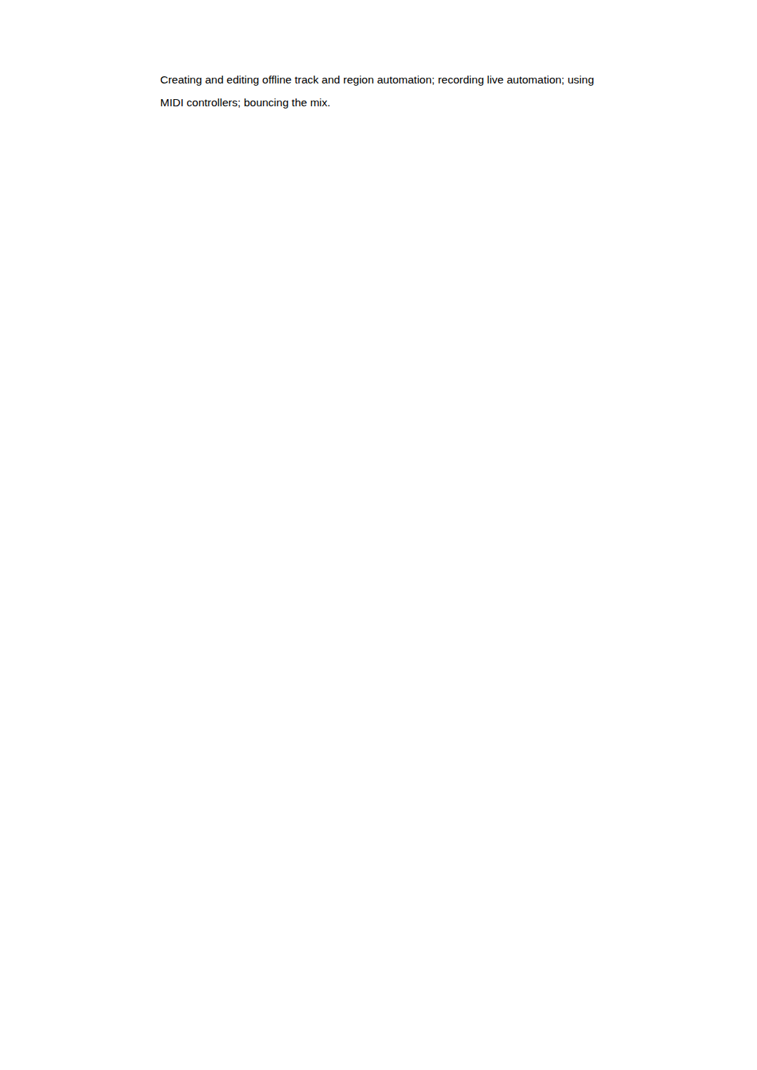Creating and editing offline track and region automation; recording live automation; using MIDI controllers; bouncing the mix.